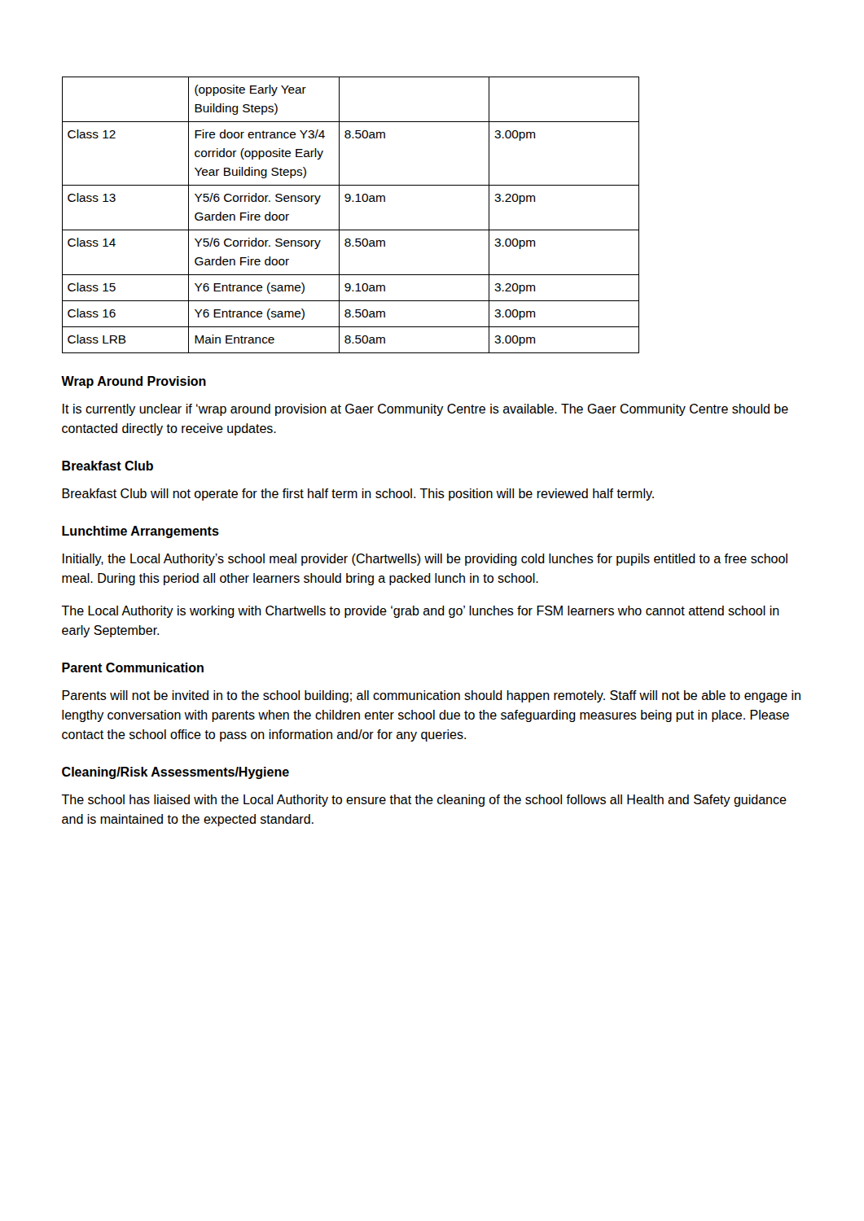| | (opposite Early Year Building Steps) | | |
| Class 12 | Fire door entrance Y3/4 corridor (opposite Early Year Building Steps) | 8.50am | 3.00pm |
| Class 13 | Y5/6 Corridor. Sensory Garden Fire door | 9.10am | 3.20pm |
| Class 14 | Y5/6 Corridor. Sensory Garden Fire door | 8.50am | 3.00pm |
| Class 15 | Y6 Entrance (same) | 9.10am | 3.20pm |
| Class 16 | Y6 Entrance (same) | 8.50am | 3.00pm |
| Class LRB | Main Entrance | 8.50am | 3.00pm |
Wrap Around Provision
It is currently unclear if ‘wrap around provision at Gaer Community Centre is available. The Gaer Community Centre should be contacted directly to receive updates.
Breakfast Club
Breakfast Club will not operate for the first half term in school. This position will be reviewed half termly.
Lunchtime Arrangements
Initially, the Local Authority’s school meal provider (Chartwells) will be providing cold lunches for pupils entitled to a free school meal. During this period all other learners should bring a packed lunch in to school.
The Local Authority is working with Chartwells to provide ‘grab and go’ lunches for FSM learners who cannot attend school in early September.
Parent Communication
Parents will not be invited in to the school building; all communication should happen remotely. Staff will not be able to engage in lengthy conversation with parents when the children enter school due to the safeguarding measures being put in place. Please contact the school office to pass on information and/or for any queries.
Cleaning/Risk Assessments/Hygiene
The school has liaised with the Local Authority to ensure that the cleaning of the school follows all Health and Safety guidance and is maintained to the expected standard.